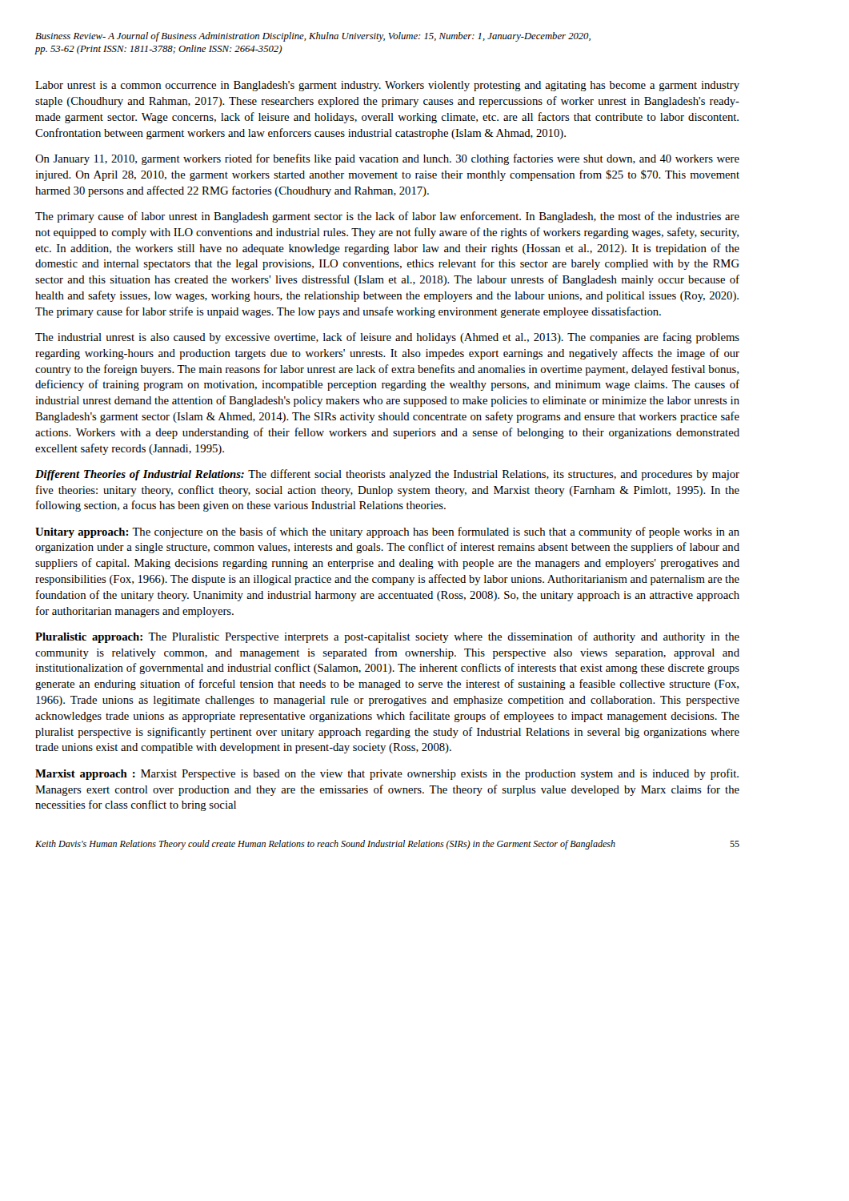Business Review- A Journal of Business Administration Discipline, Khulna University, Volume: 15, Number: 1, January-December 2020,
pp. 53-62 (Print ISSN: 1811-3788; Online ISSN: 2664-3502)
Labor unrest is a common occurrence in Bangladesh's garment industry. Workers violently protesting and agitating has become a garment industry staple (Choudhury and Rahman, 2017). These researchers explored the primary causes and repercussions of worker unrest in Bangladesh's ready-made garment sector. Wage concerns, lack of leisure and holidays, overall working climate, etc. are all factors that contribute to labor discontent. Confrontation between garment workers and law enforcers causes industrial catastrophe (Islam & Ahmad, 2010).
On January 11, 2010, garment workers rioted for benefits like paid vacation and lunch. 30 clothing factories were shut down, and 40 workers were injured. On April 28, 2010, the garment workers started another movement to raise their monthly compensation from $25 to $70. This movement harmed 30 persons and affected 22 RMG factories (Choudhury and Rahman, 2017).
The primary cause of labor unrest in Bangladesh garment sector is the lack of labor law enforcement. In Bangladesh, the most of the industries are not equipped to comply with ILO conventions and industrial rules. They are not fully aware of the rights of workers regarding wages, safety, security, etc. In addition, the workers still have no adequate knowledge regarding labor law and their rights (Hossan et al., 2012). It is trepidation of the domestic and internal spectators that the legal provisions, ILO conventions, ethics relevant for this sector are barely complied with by the RMG sector and this situation has created the workers' lives distressful (Islam et al., 2018). The labour unrests of Bangladesh mainly occur because of health and safety issues, low wages, working hours, the relationship between the employers and the labour unions, and political issues (Roy, 2020). The primary cause for labor strife is unpaid wages. The low pays and unsafe working environment generate employee dissatisfaction.
The industrial unrest is also caused by excessive overtime, lack of leisure and holidays (Ahmed et al., 2013). The companies are facing problems regarding working-hours and production targets due to workers' unrests. It also impedes export earnings and negatively affects the image of our country to the foreign buyers. The main reasons for labor unrest are lack of extra benefits and anomalies in overtime payment, delayed festival bonus, deficiency of training program on motivation, incompatible perception regarding the wealthy persons, and minimum wage claims. The causes of industrial unrest demand the attention of Bangladesh's policy makers who are supposed to make policies to eliminate or minimize the labor unrests in Bangladesh's garment sector (Islam & Ahmed, 2014). The SIRs activity should concentrate on safety programs and ensure that workers practice safe actions. Workers with a deep understanding of their fellow workers and superiors and a sense of belonging to their organizations demonstrated excellent safety records (Jannadi, 1995).
Different Theories of Industrial Relations: The different social theorists analyzed the Industrial Relations, its structures, and procedures by major five theories: unitary theory, conflict theory, social action theory, Dunlop system theory, and Marxist theory (Farnham & Pimlott, 1995). In the following section, a focus has been given on these various Industrial Relations theories.
Unitary approach: The conjecture on the basis of which the unitary approach has been formulated is such that a community of people works in an organization under a single structure, common values, interests and goals. The conflict of interest remains absent between the suppliers of labour and suppliers of capital. Making decisions regarding running an enterprise and dealing with people are the managers and employers' prerogatives and responsibilities (Fox, 1966). The dispute is an illogical practice and the company is affected by labor unions. Authoritarianism and paternalism are the foundation of the unitary theory. Unanimity and industrial harmony are accentuated (Ross, 2008). So, the unitary approach is an attractive approach for authoritarian managers and employers.
Pluralistic approach: The Pluralistic Perspective interprets a post-capitalist society where the dissemination of authority and authority in the community is relatively common, and management is separated from ownership. This perspective also views separation, approval and institutionalization of governmental and industrial conflict (Salamon, 2001). The inherent conflicts of interests that exist among these discrete groups generate an enduring situation of forceful tension that needs to be managed to serve the interest of sustaining a feasible collective structure (Fox, 1966). Trade unions as legitimate challenges to managerial rule or prerogatives and emphasize competition and collaboration. This perspective acknowledges trade unions as appropriate representative organizations which facilitate groups of employees to impact management decisions. The pluralist perspective is significantly pertinent over unitary approach regarding the study of Industrial Relations in several big organizations where trade unions exist and compatible with development in present-day society (Ross, 2008).
Marxist approach : Marxist Perspective is based on the view that private ownership exists in the production system and is induced by profit. Managers exert control over production and they are the emissaries of owners. The theory of surplus value developed by Marx claims for the necessities for class conflict to bring social
Keith Davis's Human Relations Theory could create Human Relations to reach Sound Industrial Relations (SIRs) in the Garment Sector of Bangladesh 55